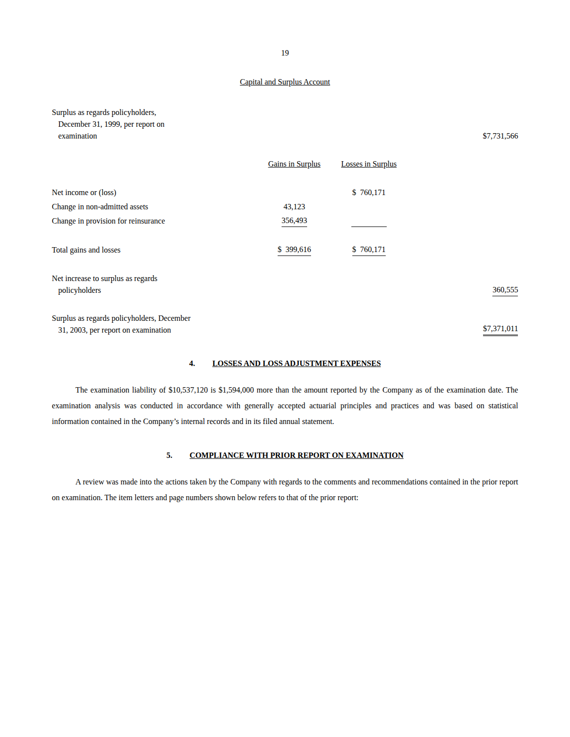19
Capital and Surplus Account
| Surplus as regards policyholders, December 31, 1999, per report on examination | | | | $7,731,566 |
| | Gains in Surplus | Losses in Surplus | | |
| Net income or (loss) | | $ 760,171 | | |
| Change in non-admitted assets | 43,123 | | | |
| Change in provision for reinsurance | 356,493 | | | |
| Total gains and losses | $ 399,616 | $ 760,171 | | |
| Net increase to surplus as regards policyholders | | | | 360,555 |
| Surplus as regards policyholders, December 31, 2003, per report on examination | | | | $7,371,011 |
4. LOSSES AND LOSS ADJUSTMENT EXPENSES
The examination liability of $10,537,120 is $1,594,000 more than the amount reported by the Company as of the examination date. The examination analysis was conducted in accordance with generally accepted actuarial principles and practices and was based on statistical information contained in the Company’s internal records and in its filed annual statement.
5. COMPLIANCE WITH PRIOR REPORT ON EXAMINATION
A review was made into the actions taken by the Company with regards to the comments and recommendations contained in the prior report on examination. The item letters and page numbers shown below refers to that of the prior report: